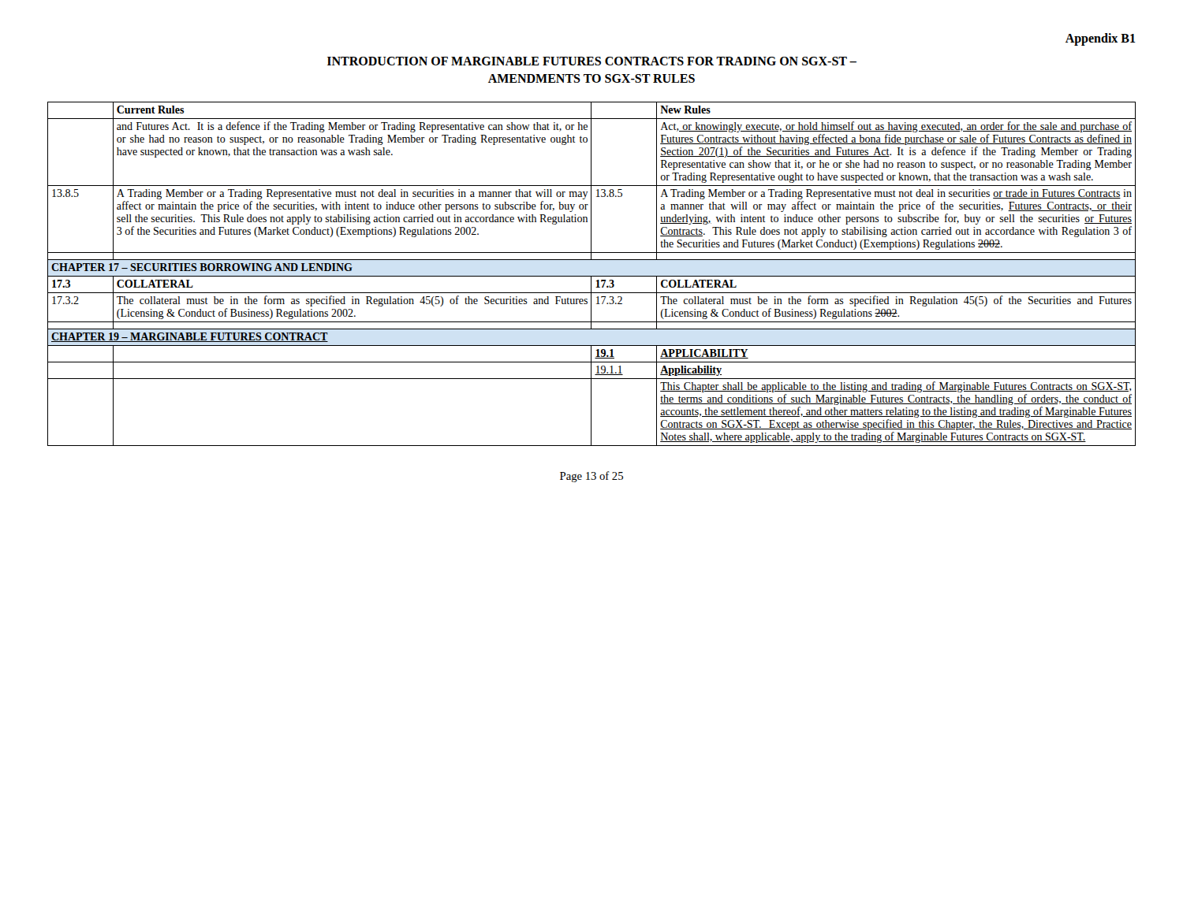Appendix B1
INTRODUCTION OF MARGINABLE FUTURES CONTRACTS FOR TRADING ON SGX-ST –
AMENDMENTS TO SGX-ST RULES
| | Current Rules | | New Rules |
| --- | --- | --- | --- |
| | and Futures Act. It is a defence if the Trading Member or Trading Representative can show that it, or he or she had no reason to suspect, or no reasonable Trading Member or Trading Representative ought to have suspected or known, that the transaction was a wash sale. | | Act , or knowingly execute, or hold himself out as having executed, an order for the sale and purchase of Futures Contracts without having effected a bona fide purchase or sale of Futures Contracts as defined in Section 207(1) of the Securities and Futures Act . It is a defence if the Trading Member or Trading Representative can show that it, or he or she had no reason to suspect, or no reasonable Trading Member or Trading Representative ought to have suspected or known, that the transaction was a wash sale. |
| 13.8.5 | A Trading Member or a Trading Representative must not deal in securities in a manner that will or may affect or maintain the price of the securities, with intent to induce other persons to subscribe for, buy or sell the securities. This Rule does not apply to stabilising action carried out in accordance with Regulation 3 of the Securities and Futures (Market Conduct) (Exemptions) Regulations 2002. | 13.8.5 | A Trading Member or a Trading Representative must not deal in securities or trade in Futures Contracts in a manner that will or may affect or maintain the price of the securities, Futures Contracts, or their underlying, with intent to induce other persons to subscribe for, buy or sell the securities or Futures Contracts . This Rule does not apply to stabilising action carried out in accordance with Regulation 3 of the Securities and Futures (Market Conduct) (Exemptions) Regulations 2002 . |
| CHAPTER 17 – SECURITIES BORROWING AND LENDING |
| 17.3 | COLLATERAL | 17.3 | COLLATERAL |
| 17.3.2 | The collateral must be in the form as specified in Regulation 45(5) of the Securities and Futures (Licensing & Conduct of Business) Regulations 2002. | 17.3.2 | The collateral must be in the form as specified in Regulation 45(5) of the Securities and Futures (Licensing & Conduct of Business) Regulations 2002 . |
| CHAPTER 19 – MARGINABLE FUTURES CONTRACT |
| | | 19.1 | APPLICABILITY |
| | | 19.1.1 | Applicability |
| | | | This Chapter shall be applicable to the listing and trading of Marginable Futures Contracts on SGX-ST, the terms and conditions of such Marginable Futures Contracts, the handling of orders, the conduct of accounts, the settlement thereof, and other matters relating to the listing and trading of Marginable Futures Contracts on SGX-ST. Except as otherwise specified in this Chapter, the Rules, Directives and Practice Notes shall, where applicable, apply to the trading of Marginable Futures Contracts on SGX-ST. |
Page 13 of 25